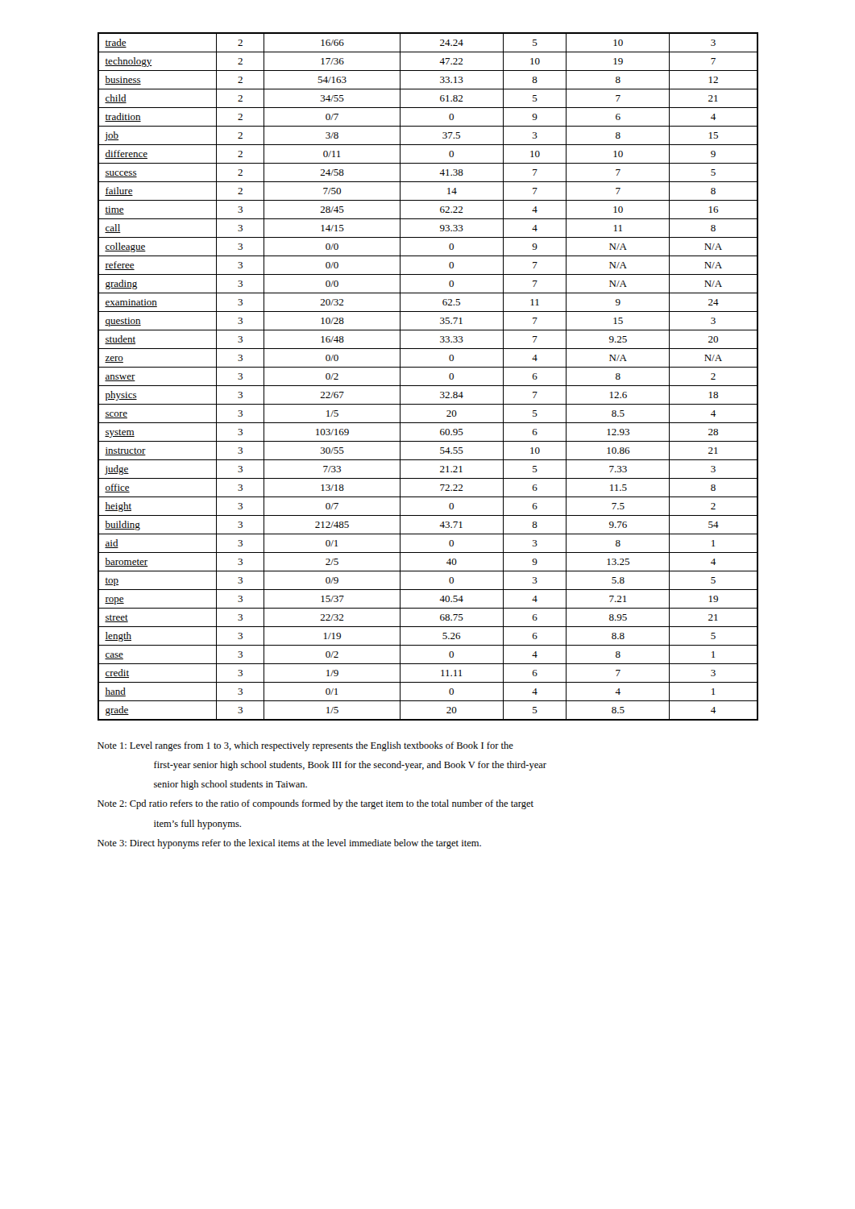| trade | 2 | 16/66 | 24.24 | 5 | 10 | 3 |
| technology | 2 | 17/36 | 47.22 | 10 | 19 | 7 |
| business | 2 | 54/163 | 33.13 | 8 | 8 | 12 |
| child | 2 | 34/55 | 61.82 | 5 | 7 | 21 |
| tradition | 2 | 0/7 | 0 | 9 | 6 | 4 |
| job | 2 | 3/8 | 37.5 | 3 | 8 | 15 |
| difference | 2 | 0/11 | 0 | 10 | 10 | 9 |
| success | 2 | 24/58 | 41.38 | 7 | 7 | 5 |
| failure | 2 | 7/50 | 14 | 7 | 7 | 8 |
| time | 3 | 28/45 | 62.22 | 4 | 10 | 16 |
| call | 3 | 14/15 | 93.33 | 4 | 11 | 8 |
| colleague | 3 | 0/0 | 0 | 9 | N/A | N/A |
| referee | 3 | 0/0 | 0 | 7 | N/A | N/A |
| grading | 3 | 0/0 | 0 | 7 | N/A | N/A |
| examination | 3 | 20/32 | 62.5 | 11 | 9 | 24 |
| question | 3 | 10/28 | 35.71 | 7 | 15 | 3 |
| student | 3 | 16/48 | 33.33 | 7 | 9.25 | 20 |
| zero | 3 | 0/0 | 0 | 4 | N/A | N/A |
| answer | 3 | 0/2 | 0 | 6 | 8 | 2 |
| physics | 3 | 22/67 | 32.84 | 7 | 12.6 | 18 |
| score | 3 | 1/5 | 20 | 5 | 8.5 | 4 |
| system | 3 | 103/169 | 60.95 | 6 | 12.93 | 28 |
| instructor | 3 | 30/55 | 54.55 | 10 | 10.86 | 21 |
| judge | 3 | 7/33 | 21.21 | 5 | 7.33 | 3 |
| office | 3 | 13/18 | 72.22 | 6 | 11.5 | 8 |
| height | 3 | 0/7 | 0 | 6 | 7.5 | 2 |
| building | 3 | 212/485 | 43.71 | 8 | 9.76 | 54 |
| aid | 3 | 0/1 | 0 | 3 | 8 | 1 |
| barometer | 3 | 2/5 | 40 | 9 | 13.25 | 4 |
| top | 3 | 0/9 | 0 | 3 | 5.8 | 5 |
| rope | 3 | 15/37 | 40.54 | 4 | 7.21 | 19 |
| street | 3 | 22/32 | 68.75 | 6 | 8.95 | 21 |
| length | 3 | 1/19 | 5.26 | 6 | 8.8 | 5 |
| case | 3 | 0/2 | 0 | 4 | 8 | 1 |
| credit | 3 | 1/9 | 11.11 | 6 | 7 | 3 |
| hand | 3 | 0/1 | 0 | 4 | 4 | 1 |
| grade | 3 | 1/5 | 20 | 5 | 8.5 | 4 |
Note 1: Level ranges from 1 to 3, which respectively represents the English textbooks of Book I for the
first-year senior high school students, Book III for the second-year, and Book V for the third-year
senior high school students in Taiwan.
Note 2: Cpd ratio refers to the ratio of compounds formed by the target item to the total number of the target
item’s full hyponyms.
Note 3: Direct hyponyms refer to the lexical items at the level immediate below the target item.